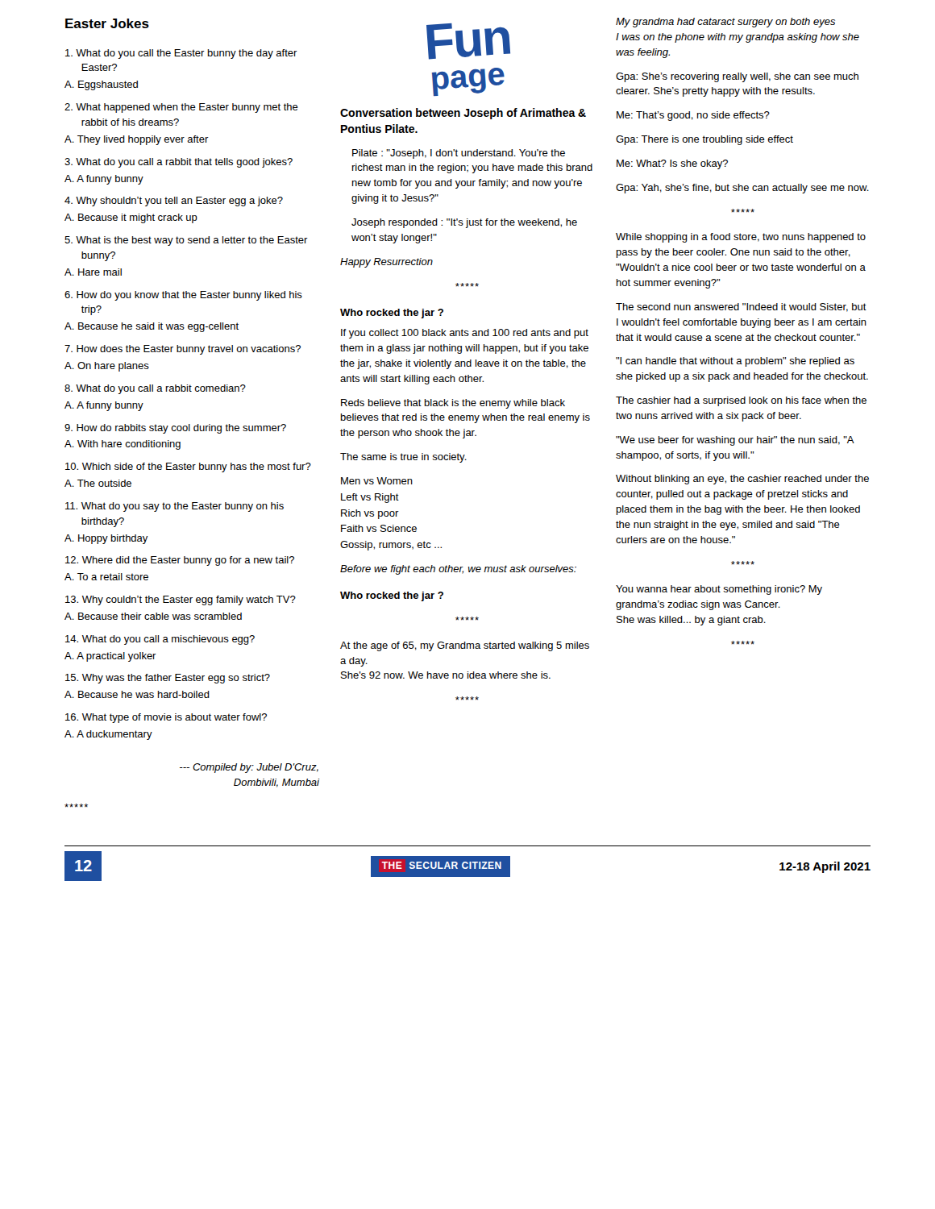Easter Jokes
1. What do you call the Easter bunny the day after Easter?
A. Eggshausted
2. What happened when the Easter bunny met the rabbit of his dreams?
A. They lived hoppily ever after
3. What do you call a rabbit that tells good jokes?
A. A funny bunny
4. Why shouldn’t you tell an Easter egg a joke?
A. Because it might crack up
5. What is the best way to send a letter to the Easter bunny?
A. Hare mail
6. How do you know that the Easter bunny liked his trip?
A. Because he said it was egg-cellent
7. How does the Easter bunny travel on vacations?
A. On hare planes
8. What do you call a rabbit comedian?
A. A funny bunny
9. How do rabbits stay cool during the summer?
A. With hare conditioning
10. Which side of the Easter bunny has the most fur?
A. The outside
11. What do you say to the Easter bunny on his birthday?
A. Hoppy birthday
12. Where did the Easter bunny go for a new tail?
A. To a retail store
13. Why couldn’t the Easter egg family watch TV?
A. Because their cable was scrambled
14. What do you call a mischievous egg?
A. A practical yolker
15. Why was the father Easter egg so strict?
A. Because he was hard-boiled
16. What type of movie is about water fowl?
A. A duckumentary
--- Compiled by: Jubel D'Cruz,
Dombivili, Mumbai
*****
Fun page
Conversation between Joseph of Arimathea & Pontius Pilate.
Pilate : "Joseph, I don't understand. You're the richest man in the region; you have made this brand new tomb for you and your family; and now you're giving it to Jesus?"
Joseph responded : "It's just for the weekend, he won’t stay longer!"
Happy Resurrection
*****
Who rocked the jar ?
If you collect 100 black ants and 100 red ants and put them in a glass jar nothing will happen, but if you take the jar, shake it violently and leave it on the table, the ants will start killing each other.
Reds believe that black is the enemy while black believes that red is the enemy when the real enemy is the person who shook the jar.
The same is true in society.
Men vs Women
Left vs Right
Rich vs poor
Faith vs Science
Gossip, rumors, etc ...
Before we fight each other, we must ask ourselves:
Who rocked the jar ?
*****
At the age of 65, my Grandma started walking 5 miles a day.
She's 92 now. We have no idea where she is.
*****
My grandma had cataract surgery on both eyes
I was on the phone with my grandpa asking how she was feeling.
Gpa: She’s recovering really well, she can see much clearer. She’s pretty happy with the results.
Me: That’s good, no side effects?
Gpa: There is one troubling side effect
Me: What? Is she okay?
Gpa: Yah, she’s fine, but she can actually see me now.
*****
While shopping in a food store, two nuns happened to pass by the beer cooler. One nun said to the other, "Wouldn't a nice cool beer or two taste wonderful on a hot summer evening?"
The second nun answered "Indeed it would Sister, but I wouldn't feel comfortable buying beer as I am certain that it would cause a scene at the checkout counter."
"I can handle that without a problem" she replied as she picked up a six pack and headed for the checkout.
The cashier had a surprised look on his face when the two nuns arrived with a six pack of beer.
"We use beer for washing our hair" the nun said, "A shampoo, of sorts, if you will."
Without blinking an eye, the cashier reached under the counter, pulled out a package of pretzel sticks and placed them in the bag with the beer. He then looked the nun straight in the eye, smiled and said "The curlers are on the house."
*****
You wanna hear about something ironic? My grandma’s zodiac sign was Cancer.
She was killed... by a giant crab.
*****
12 THESECULAR CITIZEN 12-18 April 2021